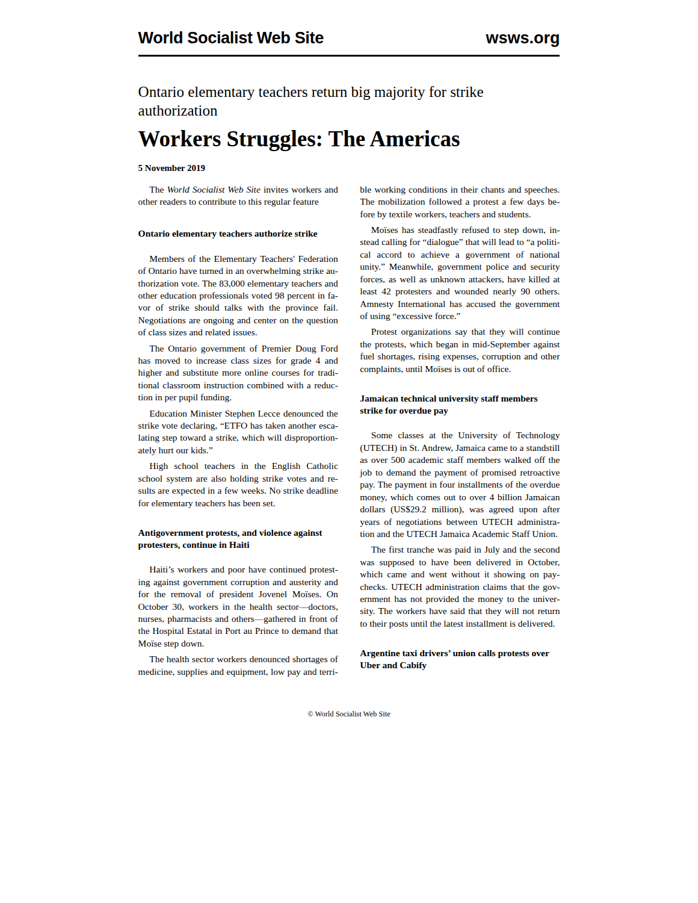World Socialist Web Site
wsws.org
Ontario elementary teachers return big majority for strike authorization
Workers Struggles: The Americas
5 November 2019
The World Socialist Web Site invites workers and other readers to contribute to this regular feature
Ontario elementary teachers authorize strike
Members of the Elementary Teachers' Federation of Ontario have turned in an overwhelming strike authorization vote. The 83,000 elementary teachers and other education professionals voted 98 percent in favor of strike should talks with the province fail. Negotiations are ongoing and center on the question of class sizes and related issues.
The Ontario government of Premier Doug Ford has moved to increase class sizes for grade 4 and higher and substitute more online courses for traditional classroom instruction combined with a reduction in per pupil funding.
Education Minister Stephen Lecce denounced the strike vote declaring, “ETFO has taken another escalating step toward a strike, which will disproportionately hurt our kids.”
High school teachers in the English Catholic school system are also holding strike votes and results are expected in a few weeks. No strike deadline for elementary teachers has been set.
Antigovernment protests, and violence against protesters, continue in Haiti
Haiti’s workers and poor have continued protesting against government corruption and austerity and for the removal of president Jovenel Moïses. On October 30, workers in the health sector—doctors, nurses, pharmacists and others—gathered in front of the Hospital Estatal in Port au Prince to demand that Moïse step down.
The health sector workers denounced shortages of medicine, supplies and equipment, low pay and terrible working conditions in their chants and speeches. The mobilization followed a protest a few days before by textile workers, teachers and students.
Moïses has steadfastly refused to step down, instead calling for “dialogue” that will lead to “a political accord to achieve a government of national unity.” Meanwhile, government police and security forces, as well as unknown attackers, have killed at least 42 protesters and wounded nearly 90 others. Amnesty International has accused the government of using “excessive force.”
Protest organizations say that they will continue the protests, which began in mid-September against fuel shortages, rising expenses, corruption and other complaints, until Moïses is out of office.
Jamaican technical university staff members strike for overdue pay
Some classes at the University of Technology (UTECH) in St. Andrew, Jamaica came to a standstill as over 500 academic staff members walked off the job to demand the payment of promised retroactive pay. The payment in four installments of the overdue money, which comes out to over 4 billion Jamaican dollars (US$29.2 million), was agreed upon after years of negotiations between UTECH administration and the UTECH Jamaica Academic Staff Union.
The first tranche was paid in July and the second was supposed to have been delivered in October, which came and went without it showing on paychecks. UTECH administration claims that the government has not provided the money to the university. The workers have said that they will not return to their posts until the latest installment is delivered.
Argentine taxi drivers’ union calls protests over Uber and Cabify
© World Socialist Web Site